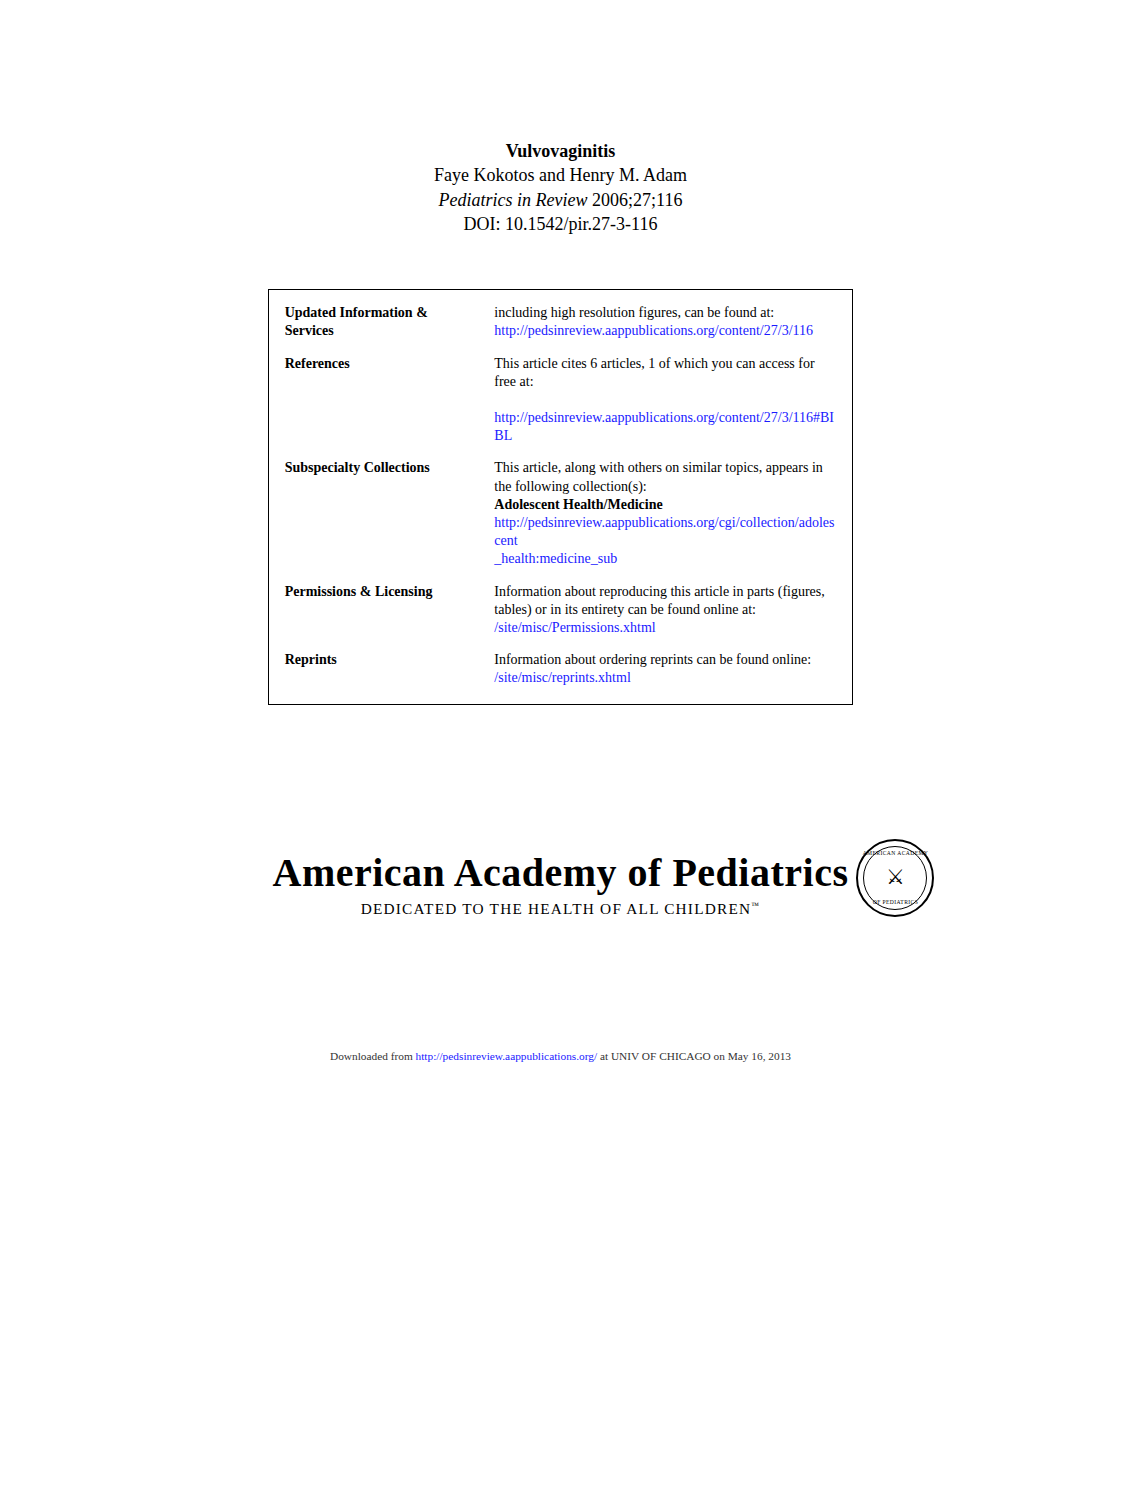Vulvovaginitis
Faye Kokotos and Henry M. Adam
Pediatrics in Review 2006;27;116
DOI: 10.1542/pir.27-3-116
| Updated Information & Services | including high resolution figures, can be found at: http://pedsinreview.aappublications.org/content/27/3/116 |
| References | This article cites 6 articles, 1 of which you can access for free at: http://pedsinreview.aappublications.org/content/27/3/116#BIBL |
| Subspecialty Collections | This article, along with others on similar topics, appears in the following collection(s): Adolescent Health/Medicine http://pedsinreview.aappublications.org/cgi/collection/adolescent _health:medicine_sub |
| Permissions & Licensing | Information about reproducing this article in parts (figures, tables) or in its entirety can be found online at: /site/misc/Permissions.xhtml |
| Reprints | Information about ordering reprints can be found online: /site/misc/reprints.xhtml |
American Academy of Pediatrics
DEDICATED TO THE HEALTH OF ALL CHILDREN™
AMERICAN ACADEMY
⚔
OF PEDIATRICS
Downloaded from http://pedsinreview.aappublications.org/ at UNIV OF CHICAGO on May 16, 2013